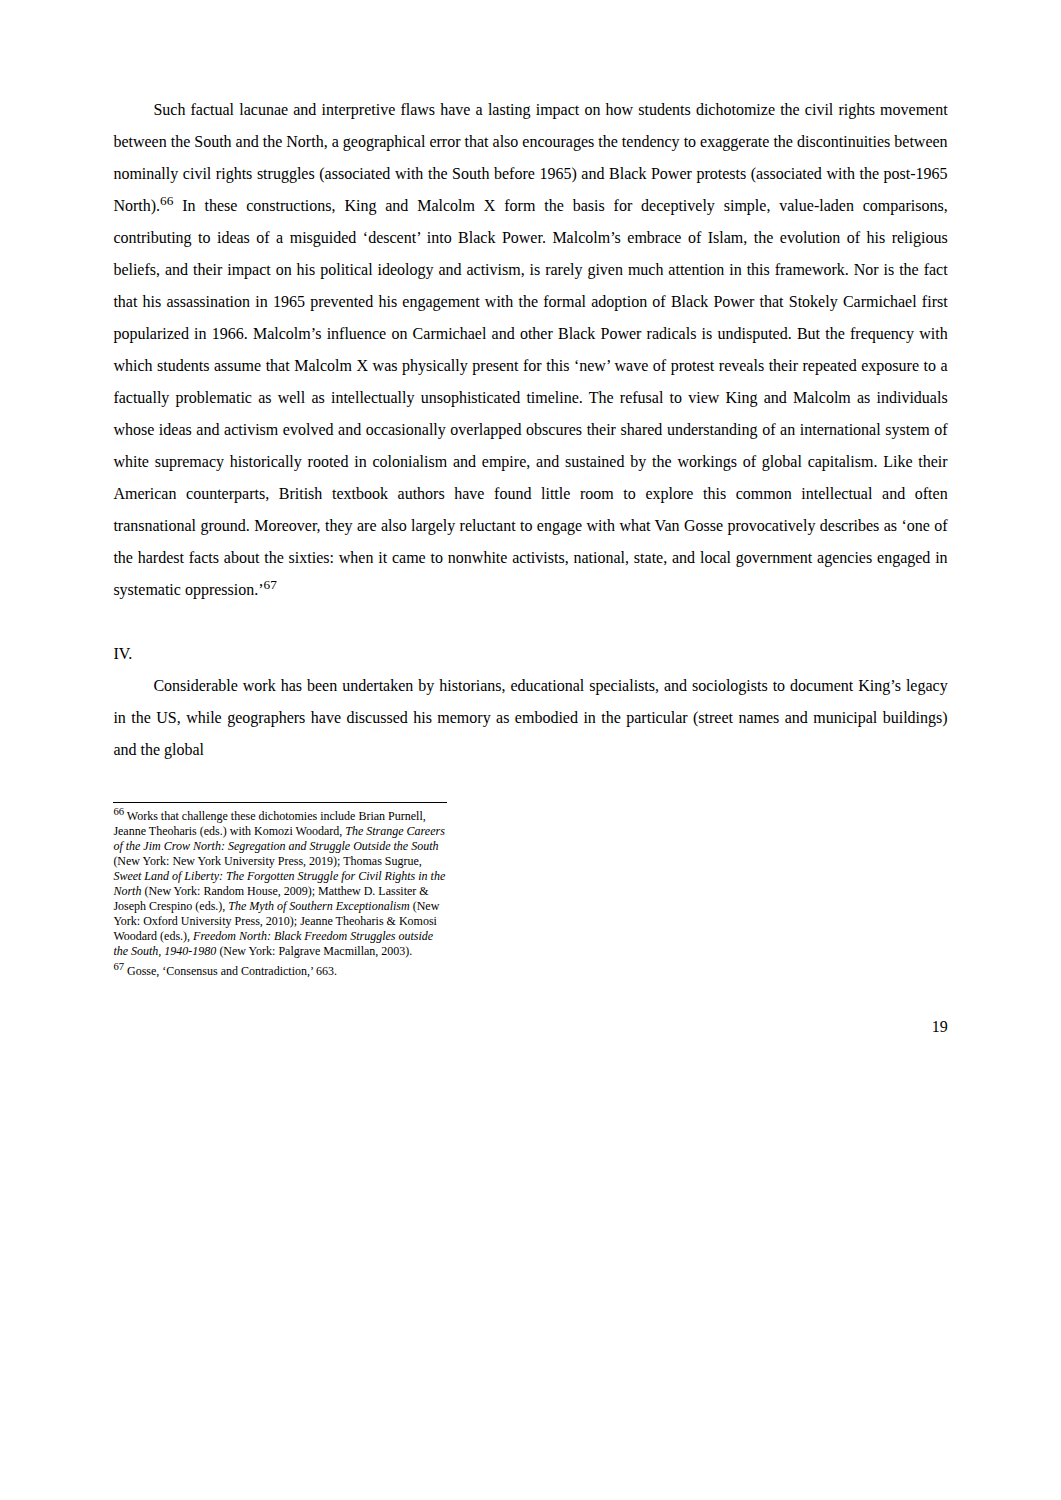Such factual lacunae and interpretive flaws have a lasting impact on how students dichotomize the civil rights movement between the South and the North, a geographical error that also encourages the tendency to exaggerate the discontinuities between nominally civil rights struggles (associated with the South before 1965) and Black Power protests (associated with the post-1965 North).66 In these constructions, King and Malcolm X form the basis for deceptively simple, value-laden comparisons, contributing to ideas of a misguided ‘descent’ into Black Power. Malcolm’s embrace of Islam, the evolution of his religious beliefs, and their impact on his political ideology and activism, is rarely given much attention in this framework. Nor is the fact that his assassination in 1965 prevented his engagement with the formal adoption of Black Power that Stokely Carmichael first popularized in 1966. Malcolm’s influence on Carmichael and other Black Power radicals is undisputed. But the frequency with which students assume that Malcolm X was physically present for this ‘new’ wave of protest reveals their repeated exposure to a factually problematic as well as intellectually unsophisticated timeline. The refusal to view King and Malcolm as individuals whose ideas and activism evolved and occasionally overlapped obscures their shared understanding of an international system of white supremacy historically rooted in colonialism and empire, and sustained by the workings of global capitalism. Like their American counterparts, British textbook authors have found little room to explore this common intellectual and often transnational ground. Moreover, they are also largely reluctant to engage with what Van Gosse provocatively describes as ‘one of the hardest facts about the sixties: when it came to nonwhite activists, national, state, and local government agencies engaged in systematic oppression.’67
IV.
Considerable work has been undertaken by historians, educational specialists, and sociologists to document King’s legacy in the US, while geographers have discussed his memory as embodied in the particular (street names and municipal buildings) and the global
66 Works that challenge these dichotomies include Brian Purnell, Jeanne Theoharis (eds.) with Komozi Woodard, The Strange Careers of the Jim Crow North: Segregation and Struggle Outside the South (New York: New York University Press, 2019); Thomas Sugrue, Sweet Land of Liberty: The Forgotten Struggle for Civil Rights in the North (New York: Random House, 2009); Matthew D. Lassiter & Joseph Crespino (eds.), The Myth of Southern Exceptionalism (New York: Oxford University Press, 2010); Jeanne Theoharis & Komosi Woodard (eds.), Freedom North: Black Freedom Struggles outside the South, 1940-1980 (New York: Palgrave Macmillan, 2003).
67 Gosse, ‘Consensus and Contradiction,’ 663.
19